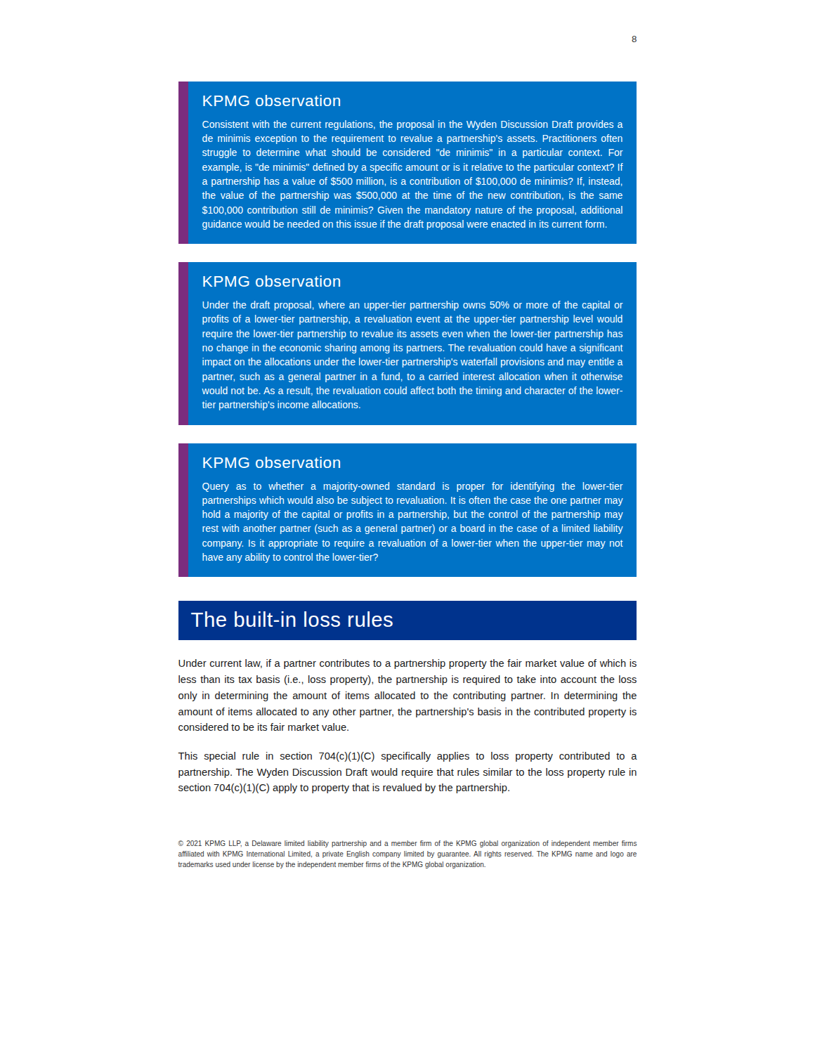8
KPMG observation
Consistent with the current regulations, the proposal in the Wyden Discussion Draft provides a de minimis exception to the requirement to revalue a partnership's assets. Practitioners often struggle to determine what should be considered "de minimis" in a particular context. For example, is "de minimis" defined by a specific amount or is it relative to the particular context? If a partnership has a value of $500 million, is a contribution of $100,000 de minimis? If, instead, the value of the partnership was $500,000 at the time of the new contribution, is the same $100,000 contribution still de minimis? Given the mandatory nature of the proposal, additional guidance would be needed on this issue if the draft proposal were enacted in its current form.
KPMG observation
Under the draft proposal, where an upper-tier partnership owns 50% or more of the capital or profits of a lower-tier partnership, a revaluation event at the upper-tier partnership level would require the lower-tier partnership to revalue its assets even when the lower-tier partnership has no change in the economic sharing among its partners. The revaluation could have a significant impact on the allocations under the lower-tier partnership's waterfall provisions and may entitle a partner, such as a general partner in a fund, to a carried interest allocation when it otherwise would not be. As a result, the revaluation could affect both the timing and character of the lower-tier partnership's income allocations.
KPMG observation
Query as to whether a majority-owned standard is proper for identifying the lower-tier partnerships which would also be subject to revaluation. It is often the case the one partner may hold a majority of the capital or profits in a partnership, but the control of the partnership may rest with another partner (such as a general partner) or a board in the case of a limited liability company. Is it appropriate to require a revaluation of a lower-tier when the upper-tier may not have any ability to control the lower-tier?
The built-in loss rules
Under current law, if a partner contributes to a partnership property the fair market value of which is less than its tax basis (i.e., loss property), the partnership is required to take into account the loss only in determining the amount of items allocated to the contributing partner. In determining the amount of items allocated to any other partner, the partnership's basis in the contributed property is considered to be its fair market value.
This special rule in section 704(c)(1)(C) specifically applies to loss property contributed to a partnership. The Wyden Discussion Draft would require that rules similar to the loss property rule in section 704(c)(1)(C) apply to property that is revalued by the partnership.
© 2021 KPMG LLP, a Delaware limited liability partnership and a member firm of the KPMG global organization of independent member firms affiliated with KPMG International Limited, a private English company limited by guarantee. All rights reserved. The KPMG name and logo are trademarks used under license by the independent member firms of the KPMG global organization.